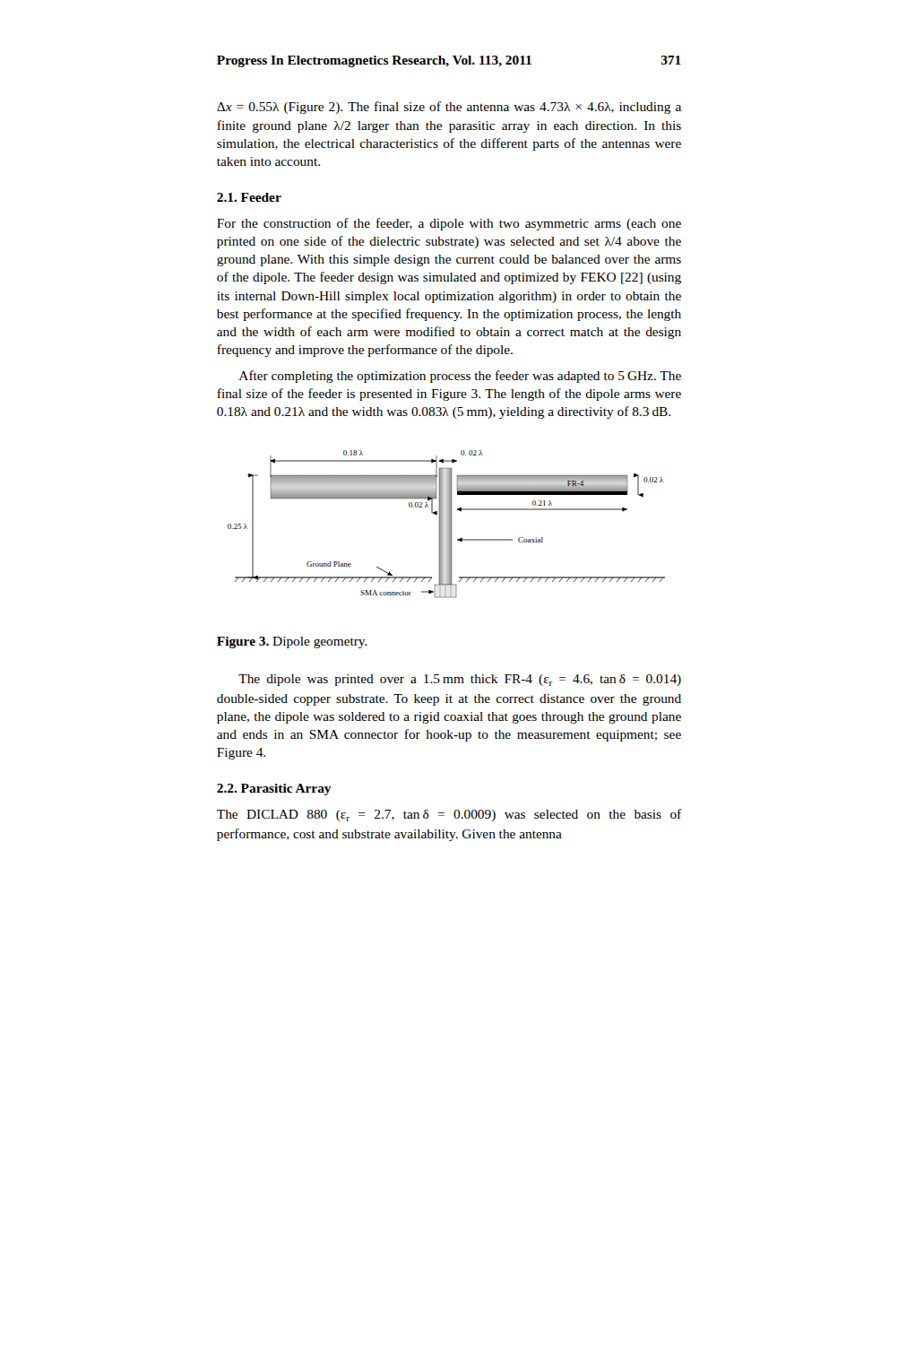Progress In Electromagnetics Research, Vol. 113, 2011 371
Δx = 0.55λ (Figure 2). The final size of the antenna was 4.73λ × 4.6λ, including a finite ground plane λ/2 larger than the parasitic array in each direction. In this simulation, the electrical characteristics of the different parts of the antennas were taken into account.
2.1. Feeder
For the construction of the feeder, a dipole with two asymmetric arms (each one printed on one side of the dielectric substrate) was selected and set λ/4 above the ground plane. With this simple design the current could be balanced over the arms of the dipole. The feeder design was simulated and optimized by FEKO [22] (using its internal Down-Hill simplex local optimization algorithm) in order to obtain the best performance at the specified frequency. In the optimization process, the length and the width of each arm were modified to obtain a correct match at the design frequency and improve the performance of the dipole.
After completing the optimization process the feeder was adapted to 5 GHz. The final size of the feeder is presented in Figure 3. The length of the dipole arms were 0.18λ and 0.21λ and the width was 0.083λ (5 mm), yielding a directivity of 8.3 dB.
FR-4 0.18 λ 0. 02 λ 0.02 λ 0.21 λ 0.02 λ 0.25 λ Coaxial Ground Plane SMA connector
Figure 3. Dipole geometry.
The dipole was printed over a 1.5 mm thick FR-4 (εr = 4.6, tan δ = 0.014) double-sided copper substrate. To keep it at the correct distance over the ground plane, the dipole was soldered to a rigid coaxial that goes through the ground plane and ends in an SMA connector for hook-up to the measurement equipment; see Figure 4.
2.2. Parasitic Array
The DICLAD 880 (εr = 2.7, tan δ = 0.0009) was selected on the basis of performance, cost and substrate availability. Given the antenna